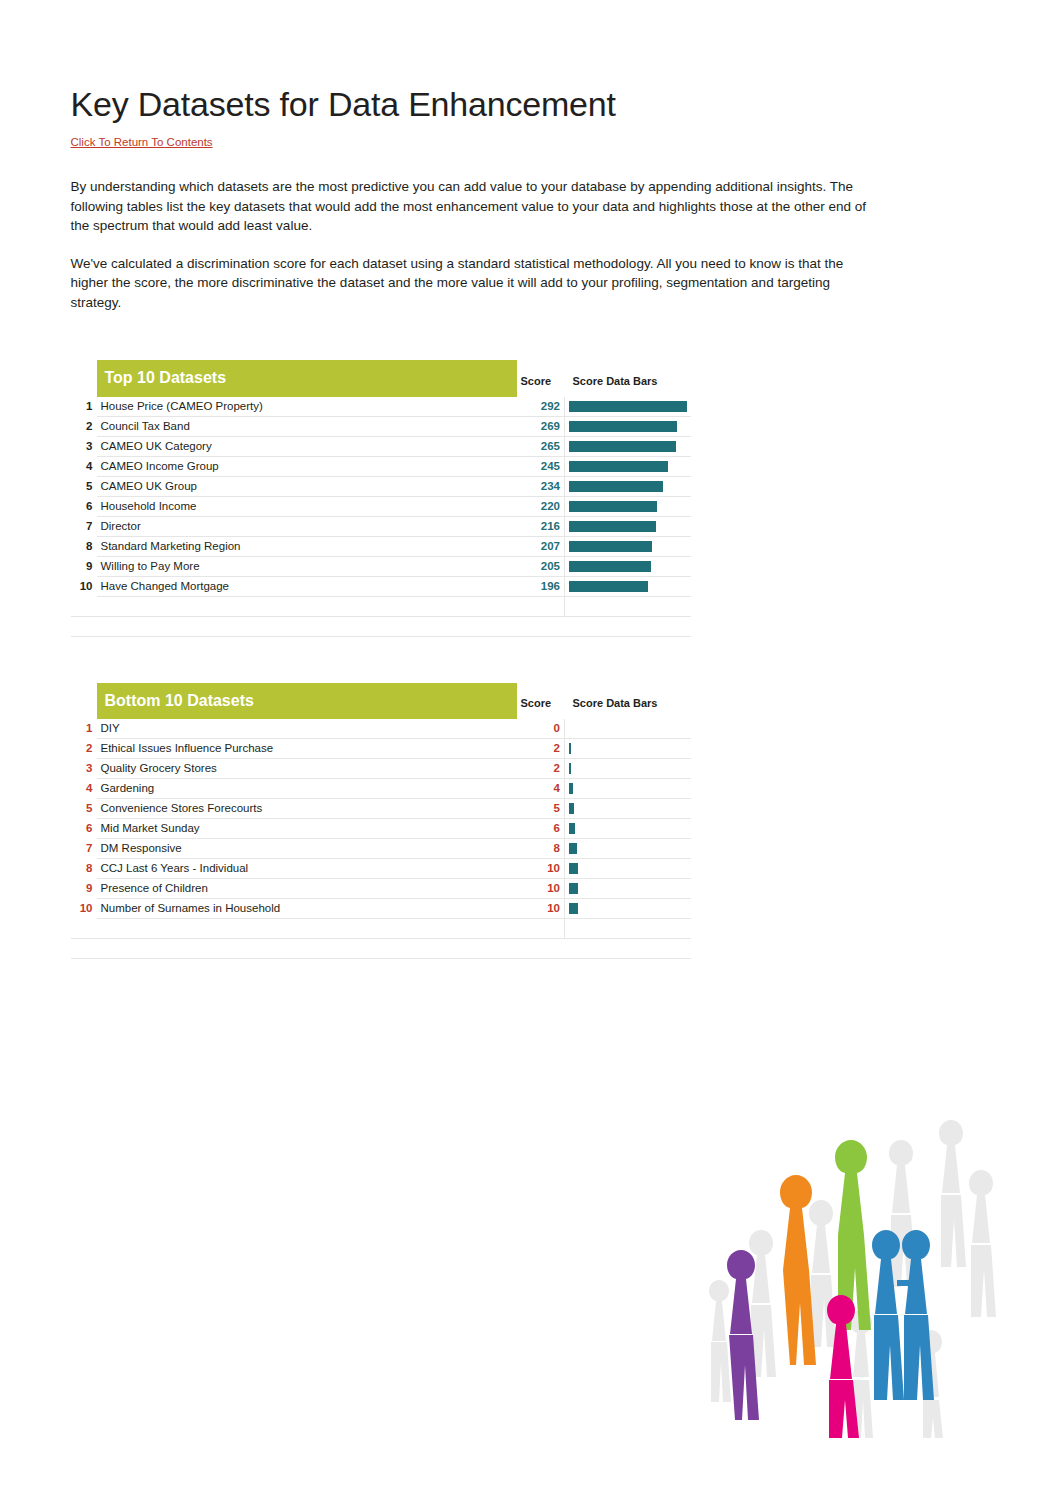Key Datasets for Data Enhancement
Click To Return To Contents
By understanding which datasets are the most predictive you can add value to your database by appending additional insights. The following tables list the key datasets that would add the most enhancement value to your data and highlights those at the other end of the spectrum that would add least value.
We've calculated a discrimination score for each dataset using a standard statistical methodology. All you need to know is that the higher the score, the more discriminative the dataset and the more value it will add to your profiling, segmentation and targeting strategy.
| | Top 10 Datasets | Score | Score Data Bars |
| --- | --- | --- | --- |
| 1 | House Price (CAMEO Property) | 292 | |
| 2 | Council Tax Band | 269 | |
| 3 | CAMEO UK Category | 265 | |
| 4 | CAMEO Income Group | 245 | |
| 5 | CAMEO UK Group | 234 | |
| 6 | Household Income | 220 | |
| 7 | Director | 216 | |
| 8 | Standard Marketing Region | 207 | |
| 9 | Willing to Pay More | 205 | |
| 10 | Have Changed Mortgage | 196 | |
| | Bottom 10 Datasets | Score | Score Data Bars |
| --- | --- | --- | --- |
| 1 | DIY | 0 | |
| 2 | Ethical Issues Influence Purchase | 2 | |
| 3 | Quality Grocery Stores | 2 | |
| 4 | Gardening | 4 | |
| 5 | Convenience Stores Forecourts | 5 | |
| 6 | Mid Market Sunday | 6 | |
| 7 | DM Responsive | 8 | |
| 8 | CCJ Last 6 Years - Individual | 10 | |
| 9 | Presence of Children | 10 | |
| 10 | Number of Surnames in Household | 10 | |